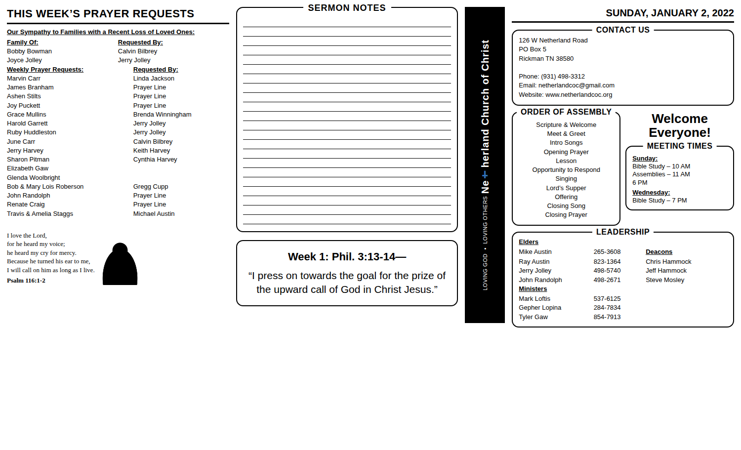This Week’s Prayer Requests
Our Sympathy to Families with a Recent Loss of Loved Ones:
| Family Of: | Requested By: |
| --- | --- |
| Bobby Bowman | Calvin Bilbrey |
| Joyce Jolley | Jerry Jolley |
| Weekly Prayer Requests: | Requested By: |
| --- | --- |
| Marvin Carr | Linda Jackson |
| James Branham | Prayer Line |
| Ashen Stilts | Prayer Line |
| Joy Puckett | Prayer Line |
| Grace Mullins | Brenda Winningham |
| Harold Garrett | Jerry Jolley |
| Ruby Huddleston | Jerry Jolley |
| June Carr | Calvin Bilbrey |
| Jerry Harvey | Keith Harvey |
| Sharon Pitman | Cynthia Harvey |
| Elizabeth Gaw | |
| Glenda Woolbright | |
| Bob & Mary Lois Roberson | Gregg Cupp |
| John Randolph | Prayer Line |
| Renate Craig | Prayer Line |
| Travis & Amelia Staggs | Michael Austin |
I love the Lord,
for he heard my voice;
he heard my cry for mercy.
Because he turned his ear to me,
I will call on him as long as I live. Psalm 116:1-2
Sermon Notes
Week 1: Phil. 3:13-14—
“I press on towards the goal for the prize of the upward call of God in Christ Jesus.”
LOVING GOD ▪ LOVING OTHERS Ne✝herland Church of Christ
Sunday, January 2, 2022
Contact Us
126 W Netherland Road
PO Box 5
Rickman TN 38580
Phone: (931) 498-3312
Email: netherlandcoc@gmail.com
Website: www.netherlandcoc.org
Order of Assembly
Scripture & Welcome
Meet & Greet
Intro Songs
Opening Prayer
Lesson
Opportunity to Respond
Singing
Lord’s Supper
Offering
Closing Song
Closing Prayer
Welcome Everyone!
Meeting Times
Sunday:
Bible Study – 10 AM
Assemblies – 11 AM
6 PM
Wednesday:
Bible Study – 7 PM
Leadership
| Elders | |
| Mike Austin | 265-3608 | Deacons |
| Ray Austin | 823-1364 | Chris Hammock |
| Jerry Jolley | 498-5740 | Jeff Hammock |
| John Randolph | 498-2671 | Steve Mosley |
| Ministers | |
| Mark Loftis | 537-6125 | |
| Gepher Lopina | 284-7834 | |
| Tyler Gaw | 854-7913 | |